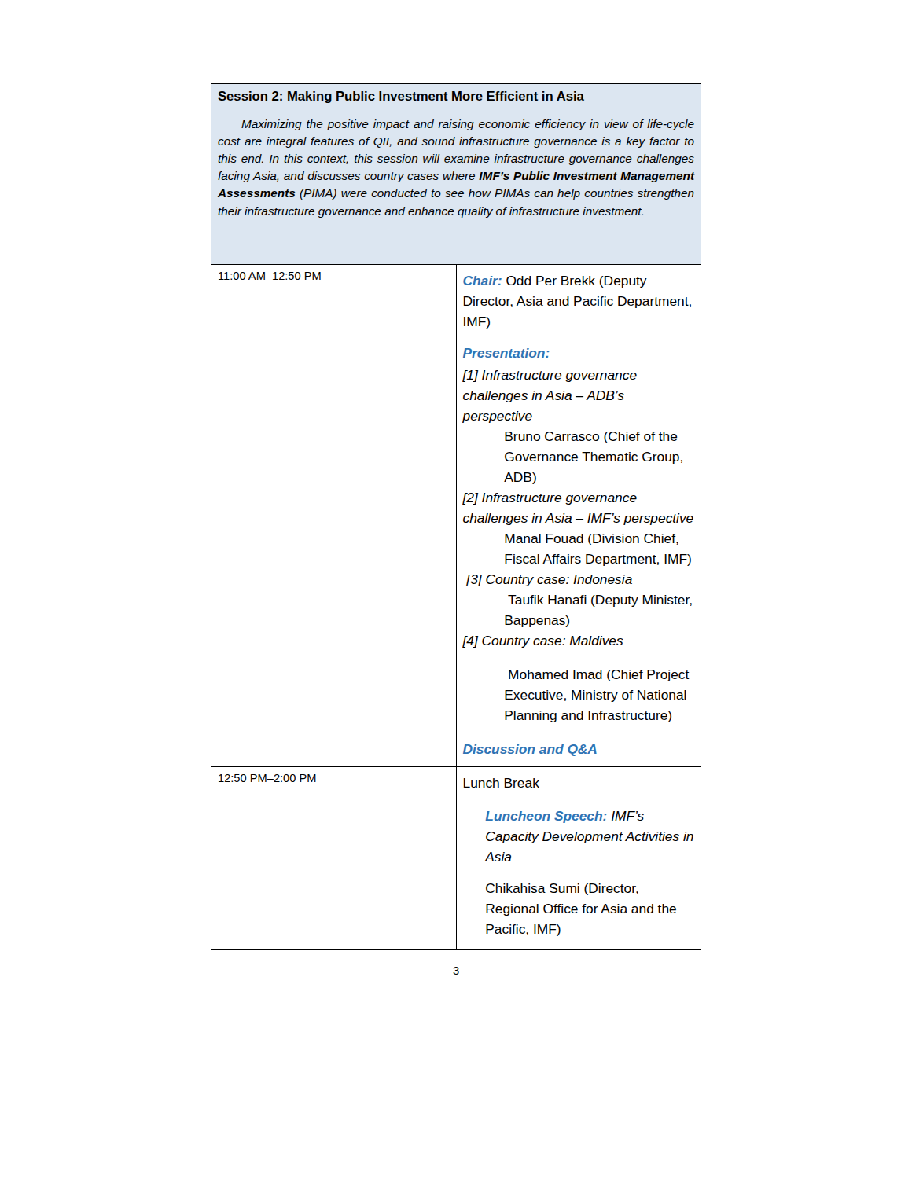| Session 2: Making Public Investment More Efficient in Asia Maximizing the positive impact and raising economic efficiency in view of life-cycle cost are integral features of QII, and sound infrastructure governance is a key factor to this end. In this context, this session will examine infrastructure governance challenges facing Asia, and discusses country cases where IMF’s Public Investment Management Assessments (PIMA) were conducted to see how PIMAs can help countries strengthen their infrastructure governance and enhance quality of infrastructure investment. |
| 11:00 AM–12:50 PM | Chair: Odd Per Brekk (Deputy Director, Asia and Pacific Department, IMF) Presentation: [1] Infrastructure governance challenges in Asia – ADB’s perspective Bruno Carrasco (Chief of the Governance Thematic Group, ADB) [2] Infrastructure governance challenges in Asia – IMF’s perspective Manal Fouad (Division Chief, Fiscal Affairs Department, IMF) [3] Country case: Indonesia Taufik Hanafi (Deputy Minister, Bappenas) [4] Country case: Maldives Mohamed Imad (Chief Project Executive, Ministry of National Planning and Infrastructure) Discussion and Q&A |
| 12:50 PM–2:00 PM | Lunch Break Luncheon Speech: IMF’s Capacity Development Activities in Asia Chikahisa Sumi (Director, Regional Office for Asia and the Pacific, IMF) |
3